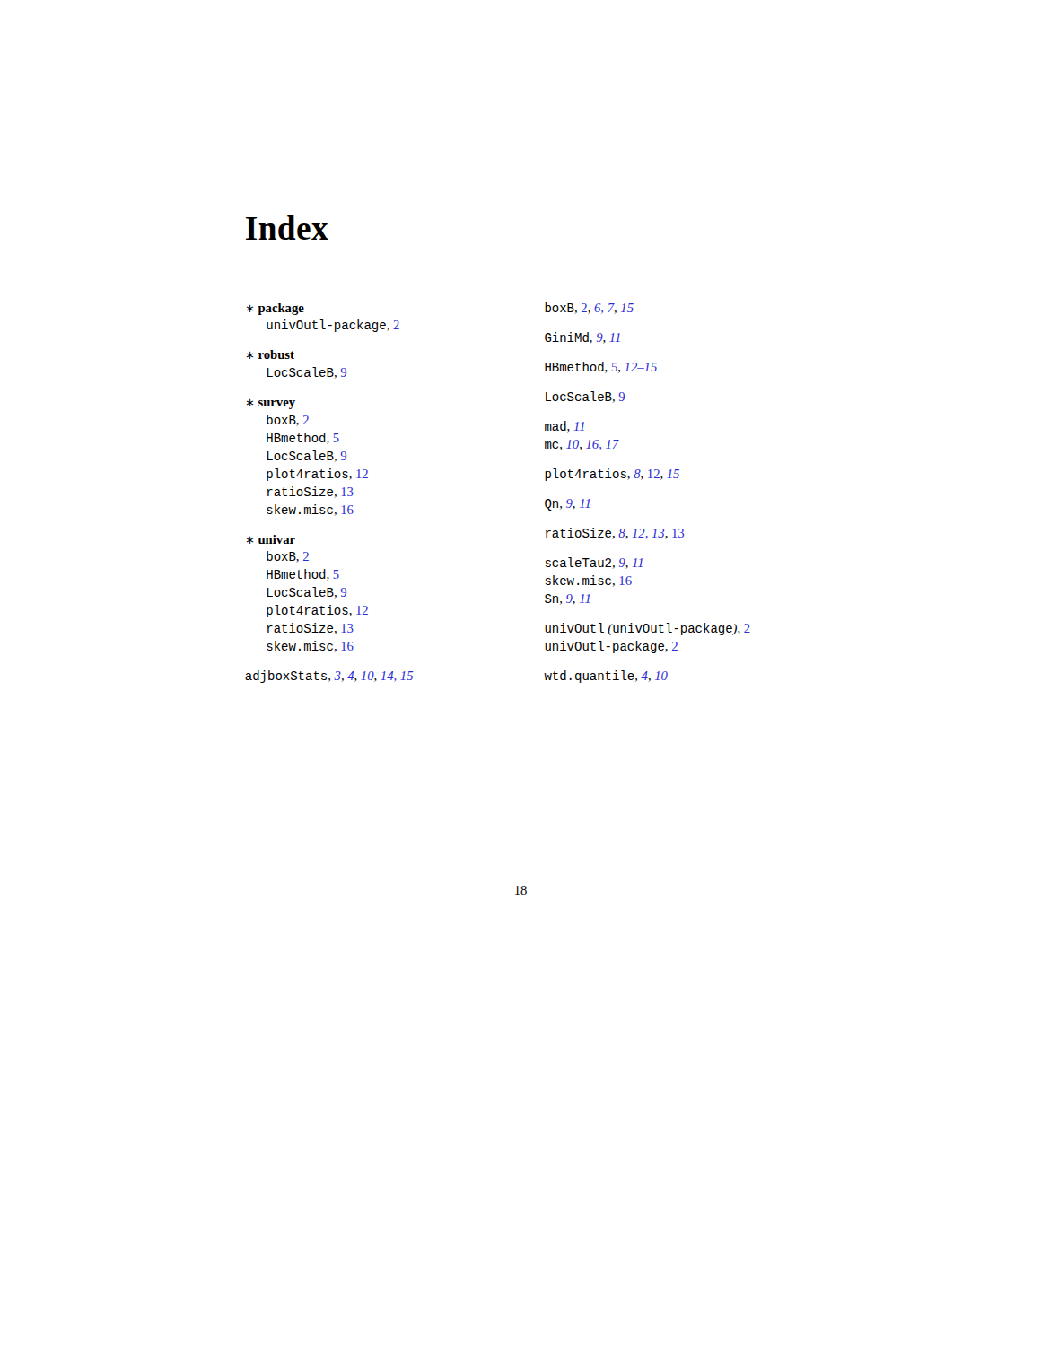Index
∗ package
univOutl-package, 2
∗ robust
LocScaleB, 9
∗ survey
boxB, 2
HBmethod, 5
LocScaleB, 9
plot4ratios, 12
ratioSize, 13
skew.misc, 16
∗ univar
boxB, 2
HBmethod, 5
LocScaleB, 9
plot4ratios, 12
ratioSize, 13
skew.misc, 16
adjboxStats, 3, 4, 10, 14, 15
boxB, 2, 6, 7, 15
GiniMd, 9, 11
HBmethod, 5, 12–15
LocScaleB, 9
mad, 11
mc, 10, 16, 17
plot4ratios, 8, 12, 15
Qn, 9, 11
ratioSize, 8, 12, 13, 13
scaleTau2, 9, 11
skew.misc, 16
Sn, 9, 11
univOutl (univOutl-package), 2
univOutl-package, 2
wtd.quantile, 4, 10
18